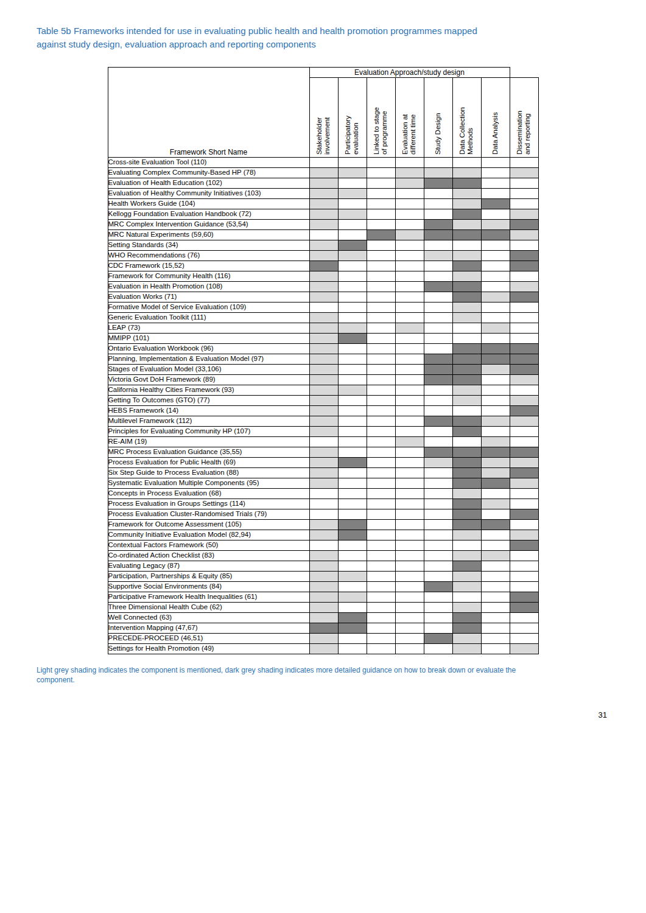Table 5b Frameworks intended for use in evaluating public health and health promotion programmes mapped against study design, evaluation approach and reporting components
| Framework Short Name | Evaluation Approach/study design |
| --- | --- |
| Stakeholder involvement | Participatory evaluation | Linked to stage of programme | Evaluation at different time | Study Design | Data Collection Methods | Data Analysis | Dissemination and reporting |
| Cross-site Evaluation Tool (110) | | | | | | | | |
| Evaluating Complex Community-Based HP (78) | | | | | | | | |
| Evaluation of Health Education (102) | | | | | | | | |
| Evaluation of Healthy Community Initiatives (103) | | | | | | | | |
| Health Workers Guide (104) | | | | | | | | |
| Kellogg Foundation Evaluation Handbook (72) | | | | | | | | |
| MRC Complex Intervention Guidance (53,54) | | | | | | | | |
| MRC Natural Experiments (59,60) | | | | | | | | |
| Setting Standards (34) | | | | | | | | |
| WHO Recommendations (76) | | | | | | | | |
| CDC Framework (15,52) | | | | | | | | |
| Framework for Community Health (116) | | | | | | | | |
| Evaluation in Health Promotion (108) | | | | | | | | |
| Evaluation Works (71) | | | | | | | | |
| Formative Model of Service Evaluation (109) | | | | | | | | |
| Generic Evaluation Toolkit (111) | | | | | | | | |
| LEAP (73) | | | | | | | | |
| MMIPP (101) | | | | | | | | |
| Ontario Evaluation Workbook (96) | | | | | | | | |
| Planning, Implementation & Evaluation Model (97) | | | | | | | | |
| Stages of Evaluation Model (33,106) | | | | | | | | |
| Victoria Govt DoH Framework (89) | | | | | | | | |
| California Healthy Cities Framework (93) | | | | | | | | |
| Getting To Outcomes (GTO) (77) | | | | | | | | |
| HEBS Framework (14) | | | | | | | | |
| Multilevel Framework (112) | | | | | | | | |
| Principles for Evaluating Community HP (107) | | | | | | | | |
| RE-AIM (19) | | | | | | | | |
| MRC Process Evaluation Guidance (35,55) | | | | | | | | |
| Process Evaluation for Public Health (69) | | | | | | | | |
| Six Step Guide to Process Evaluation (88) | | | | | | | | |
| Systematic Evaluation Multiple Components (95) | | | | | | | | |
| Concepts in Process Evaluation (68) | | | | | | | | |
| Process Evaluation in Groups Settings (114) | | | | | | | | |
| Process Evaluation Cluster-Randomised Trials (79) | | | | | | | | |
| Framework for Outcome Assessment (105) | | | | | | | | |
| Community Initiative Evaluation Model (82,94) | | | | | | | | |
| Contextual Factors Framework (50) | | | | | | | | |
| Co-ordinated Action Checklist (83) | | | | | | | | |
| Evaluating Legacy (87) | | | | | | | | |
| Participation, Partnerships & Equity (85) | | | | | | | | |
| Supportive Social Environments (84) | | | | | | | | |
| Participative Framework Health Inequalities (61) | | | | | | | | |
| Three Dimensional Health Cube (62) | | | | | | | | |
| Well Connected (63) | | | | | | | | |
| Intervention Mapping (47,67) | | | | | | | | |
| PRECEDE-PROCEED (46,51) | | | | | | | | |
| Settings for Health Promotion (49) | | | | | | | | |
Light grey shading indicates the component is mentioned, dark grey shading indicates more detailed guidance on how to break down or evaluate the component.
31